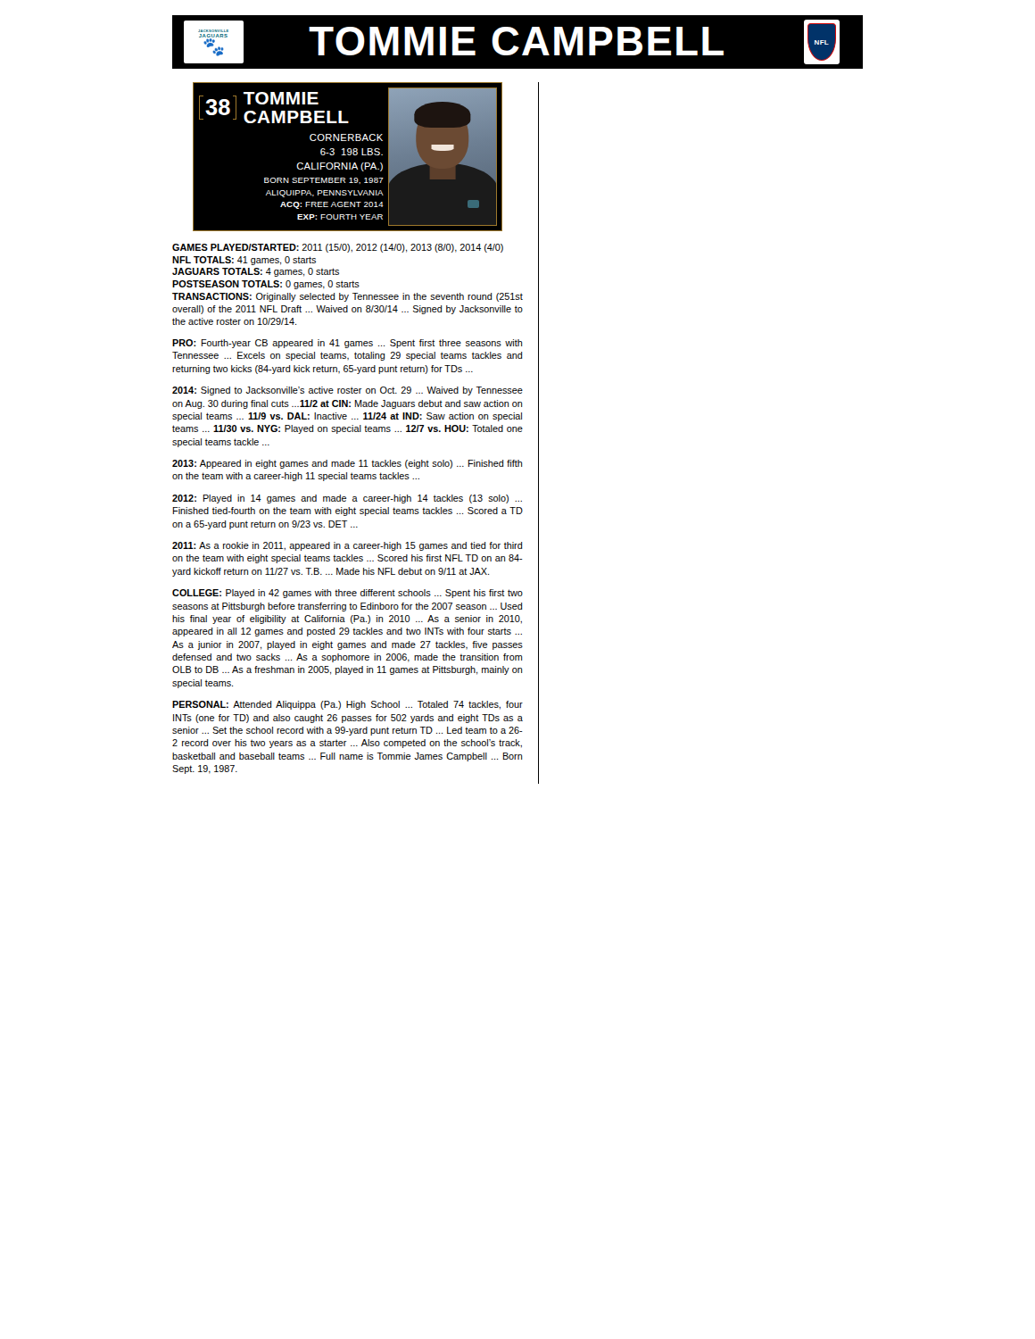JACKSONVILLE
JAGUARS
🐾
Tommie Campbell
NFL
38
Tommie Campbell
CORNERBACK
6-3 198 LBS.
CALIFORNIA (PA.)
BORN SEPTEMBER 19, 1987
ALIQUIPPA, PENNSYLVANIA
ACQ: FREE AGENT 2014
EXP: FOURTH YEAR
GAMES PLAYED/STARTED: 2011 (15/0), 2012 (14/0), 2013 (8/0), 2014 (4/0)
NFL TOTALS: 41 games, 0 starts
JAGUARS TOTALS: 4 games, 0 starts
POSTSEASON TOTALS: 0 games, 0 starts
TRANSACTIONS: Originally selected by Tennessee in the seventh round (251st overall) of the 2011 NFL Draft ... Waived on 8/30/14 ... Signed by Jacksonville to the active roster on 10/29/14.
PRO: Fourth-year CB appeared in 41 games ... Spent first three seasons with Tennessee ... Excels on special teams, totaling 29 special teams tackles and returning two kicks (84-yard kick return, 65-yard punt return) for TDs ...
2014: Signed to Jacksonville’s active roster on Oct. 29 ... Waived by Tennessee on Aug. 30 during final cuts ...11/2 at CIN: Made Jaguars debut and saw action on special teams ... 11/9 vs. DAL: Inactive ... 11/24 at IND: Saw action on special teams ... 11/30 vs. NYG: Played on special teams ... 12/7 vs. HOU: Totaled one special teams tackle ...
2013: Appeared in eight games and made 11 tackles (eight solo) ... Finished fifth on the team with a career-high 11 special teams tackles ...
2012: Played in 14 games and made a career-high 14 tackles (13 solo) ... Finished tied-fourth on the team with eight special teams tackles ... Scored a TD on a 65-yard punt return on 9/23 vs. DET ...
2011: As a rookie in 2011, appeared in a career-high 15 games and tied for third on the team with eight special teams tackles ... Scored his first NFL TD on an 84-yard kickoff return on 11/27 vs. T.B. ... Made his NFL debut on 9/11 at JAX.
COLLEGE: Played in 42 games with three different schools ... Spent his first two seasons at Pittsburgh before transferring to Edinboro for the 2007 season ... Used his final year of eligibility at California (Pa.) in 2010 ... As a senior in 2010, appeared in all 12 games and posted 29 tackles and two INTs with four starts ... As a junior in 2007, played in eight games and made 27 tackles, five passes defensed and two sacks ... As a sophomore in 2006, made the transition from OLB to DB ... As a freshman in 2005, played in 11 games at Pittsburgh, mainly on special teams.
PERSONAL: Attended Aliquippa (Pa.) High School ... Totaled 74 tackles, four INTs (one for TD) and also caught 26 passes for 502 yards and eight TDs as a senior ... Set the school record with a 99-yard punt return TD ... Led team to a 26-2 record over his two years as a starter ... Also competed on the school’s track, basketball and baseball teams ... Full name is Tommie James Campbell ... Born Sept. 19, 1987.